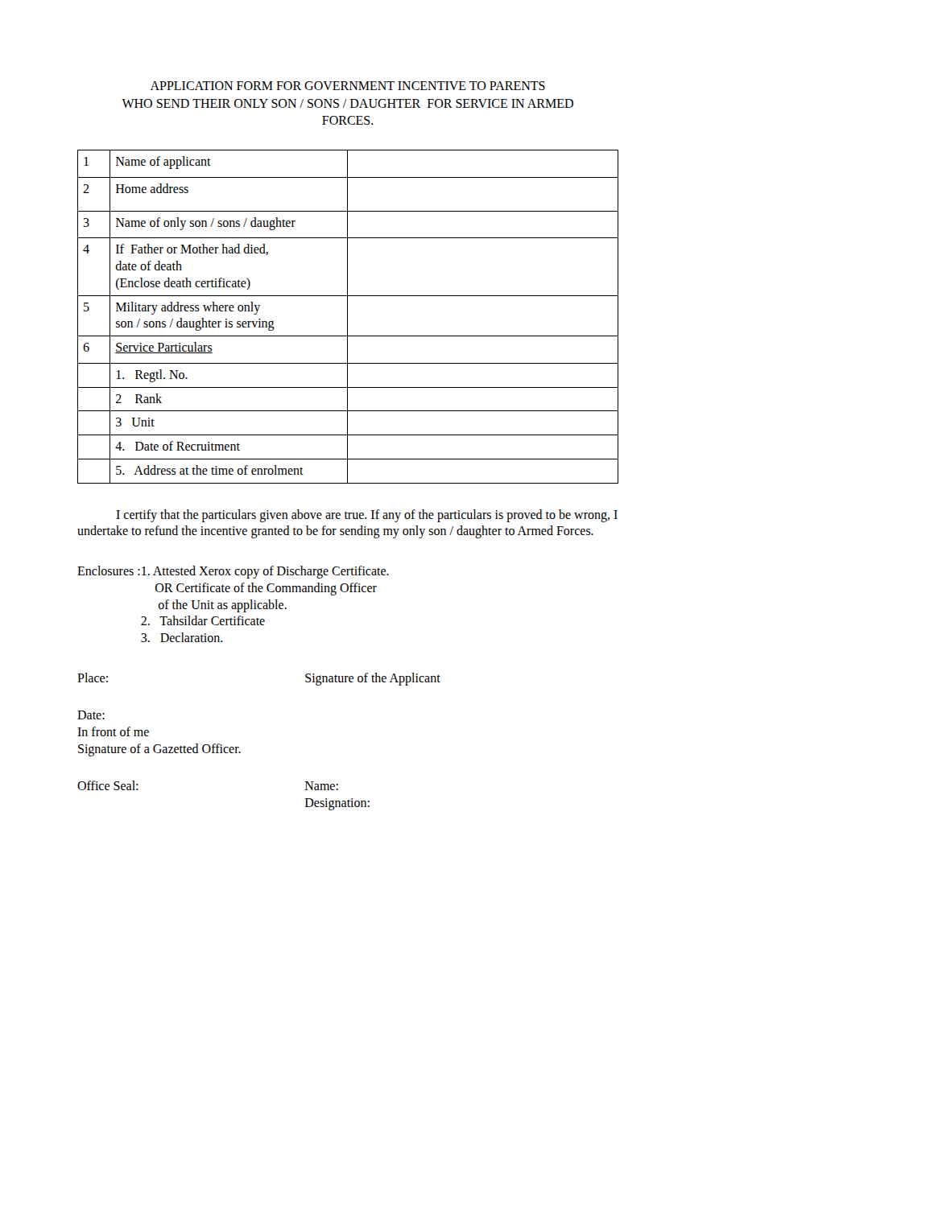APPLICATION FORM FOR GOVERNMENT INCENTIVE TO PARENTS
WHO SEND THEIR ONLY SON / SONS / DAUGHTER FOR SERVICE IN ARMED
FORCES.
| 1 | Name of applicant | |
| 2 | Home address | |
| 3 | Name of only son / sons / daughter | |
| 4 | If Father or Mother had died, date of death (Enclose death certificate) | |
| 5 | Military address where only son / sons / daughter is serving | |
| 6 | Service Particulars | |
| | 1. Regtl. No. | |
| | 2 Rank | |
| | 3 Unit | |
| | 4. Date of Recruitment | |
| | 5. Address at the time of enrolment | |
I certify that the particulars given above are true. If any of the particulars is proved to be wrong, I undertake to refund the incentive granted to be for sending my only son / daughter to Armed Forces.
| Enclosures : | 1. Attested Xerox copy of Discharge Certificate. OR Certificate of the Commanding Officer of the Unit as applicable. 2. Tahsildar Certificate 3. Declaration. |
| Place: | Signature of the Applicant |
| Date: | |
| In front of me |
| Signature of a Gazetted Officer. |
| Office Seal: | Name: Designation: |